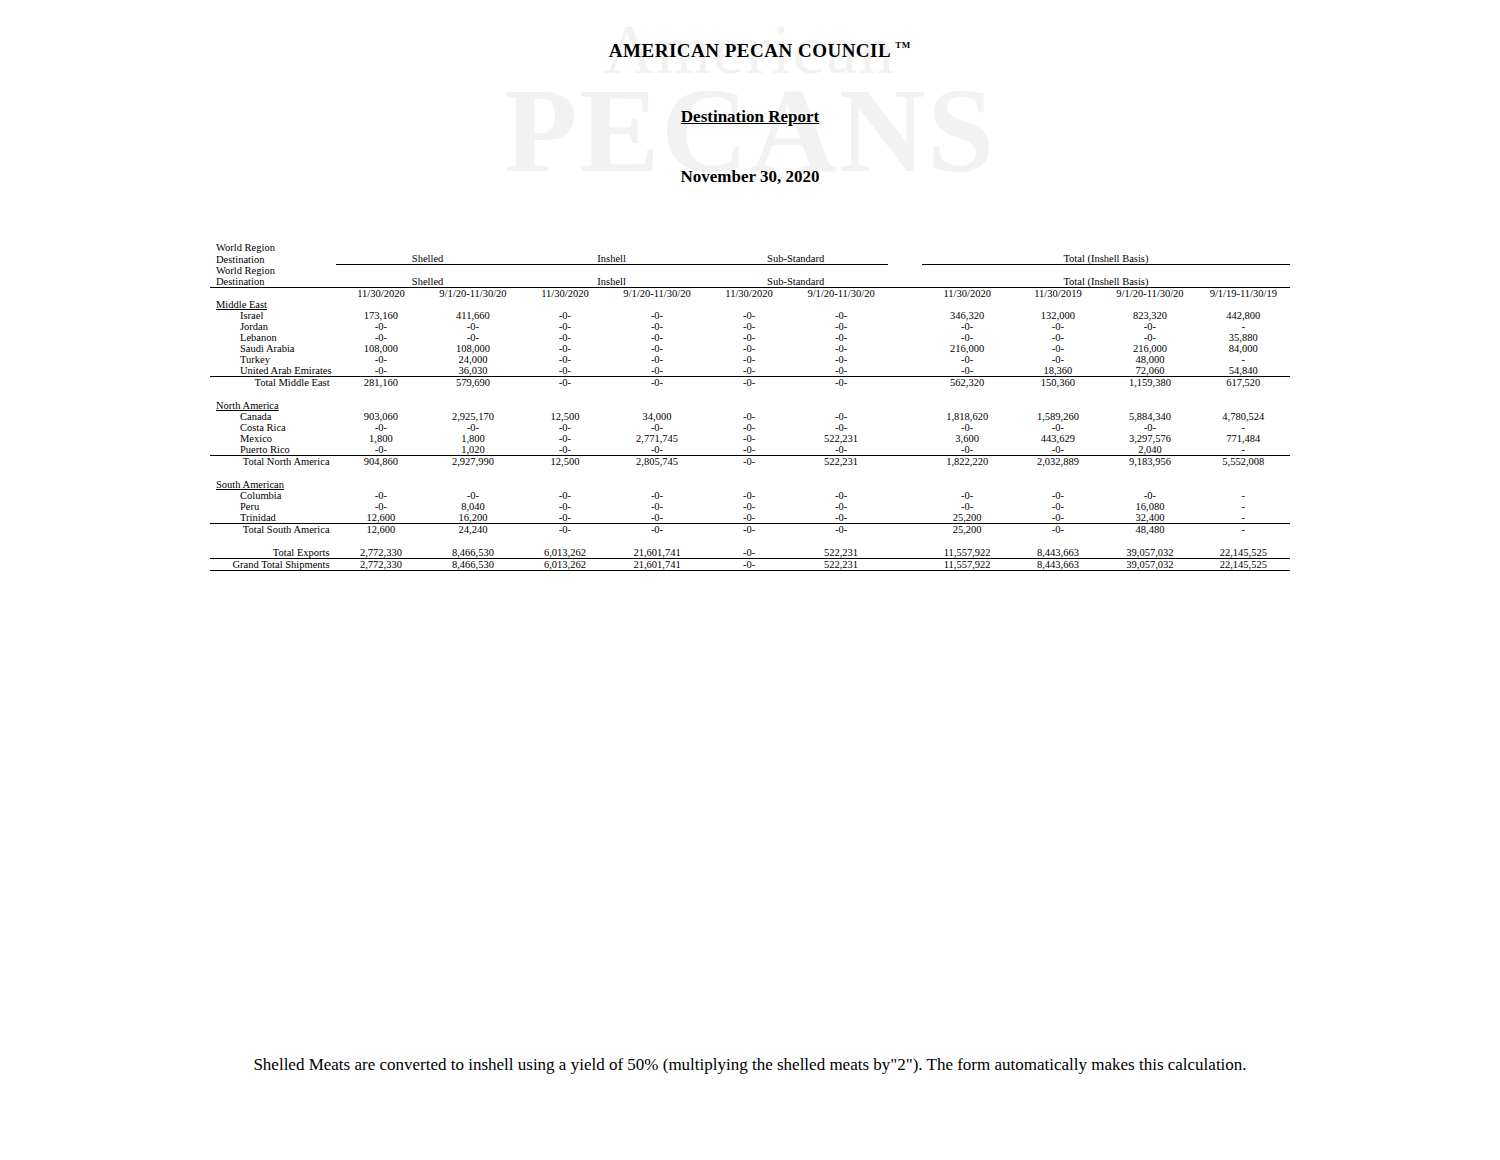American PECANS
AMERICAN PECAN COUNCILTM
Destination Report
November 30, 2020
| World Region | | | | | |
| Destination | Shelled | Inshell | Sub-Standard | | Total (Inshell Basis) |
| World Region | | | | | |
| Destination | Shelled | Inshell | Sub-Standard | | Total (Inshell Basis) |
| | 11/30/2020 | 9/1/20-11/30/20 | 11/30/2020 | 9/1/20-11/30/20 | 11/30/2020 | 9/1/20-11/30/20 | | 11/30/2020 | 11/30/2019 | 9/1/20-11/30/20 | 9/1/19-11/30/19 |
| Middle East | |
| Israel | 173,160 | 411,660 | -0- | -0- | -0- | -0- | | 346,320 | 132,000 | 823,320 | 442,800 |
| Jordan | -0- | -0- | -0- | -0- | -0- | -0- | | -0- | -0- | -0- | - |
| Lebanon | -0- | -0- | -0- | -0- | -0- | -0- | | -0- | -0- | -0- | 35,880 |
| Saudi Arabia | 108,000 | 108,000 | -0- | -0- | -0- | -0- | | 216,000 | -0- | 216,000 | 84,000 |
| Turkey | -0- | 24,000 | -0- | -0- | -0- | -0- | | -0- | -0- | 48,000 | - |
| United Arab Emirates | -0- | 36,030 | -0- | -0- | -0- | -0- | | -0- | 18,360 | 72,060 | 54,840 |
| Total Middle East | 281,160 | 579,690 | -0- | -0- | -0- | -0- | | 562,320 | 150,360 | 1,159,380 | 617,520 |
| North America | |
| Canada | 903,060 | 2,925,170 | 12,500 | 34,000 | -0- | -0- | | 1,818,620 | 1,589,260 | 5,884,340 | 4,780,524 |
| Costa Rica | -0- | -0- | -0- | -0- | -0- | -0- | | -0- | -0- | -0- | - |
| Mexico | 1,800 | 1,800 | -0- | 2,771,745 | -0- | 522,231 | | 3,600 | 443,629 | 3,297,576 | 771,484 |
| Puerto Rico | -0- | 1,020 | -0- | -0- | -0- | -0- | | -0- | -0- | 2,040 | - |
| Total North America | 904,860 | 2,927,990 | 12,500 | 2,805,745 | -0- | 522,231 | | 1,822,220 | 2,032,889 | 9,183,956 | 5,552,008 |
| South American | |
| Columbia | -0- | -0- | -0- | -0- | -0- | -0- | | -0- | -0- | -0- | - |
| Peru | -0- | 8,040 | -0- | -0- | -0- | -0- | | -0- | -0- | 16,080 | - |
| Trinidad | 12,600 | 16,200 | -0- | -0- | -0- | -0- | | 25,200 | -0- | 32,400 | - |
| Total South America | 12,600 | 24,240 | -0- | -0- | -0- | -0- | | 25,200 | -0- | 48,480 | - |
| Total Exports | 2,772,330 | 8,466,530 | 6,013,262 | 21,601,741 | -0- | 522,231 | | 11,557,922 | 8,443,663 | 39,057,032 | 22,145,525 |
| Grand Total Shipments | 2,772,330 | 8,466,530 | 6,013,262 | 21,601,741 | -0- | 522,231 | | 11,557,922 | 8,443,663 | 39,057,032 | 22,145,525 |
Shelled Meats are converted to inshell using a yield of 50% (multiplying the shelled meats by"2"). The form automatically makes this calculation.